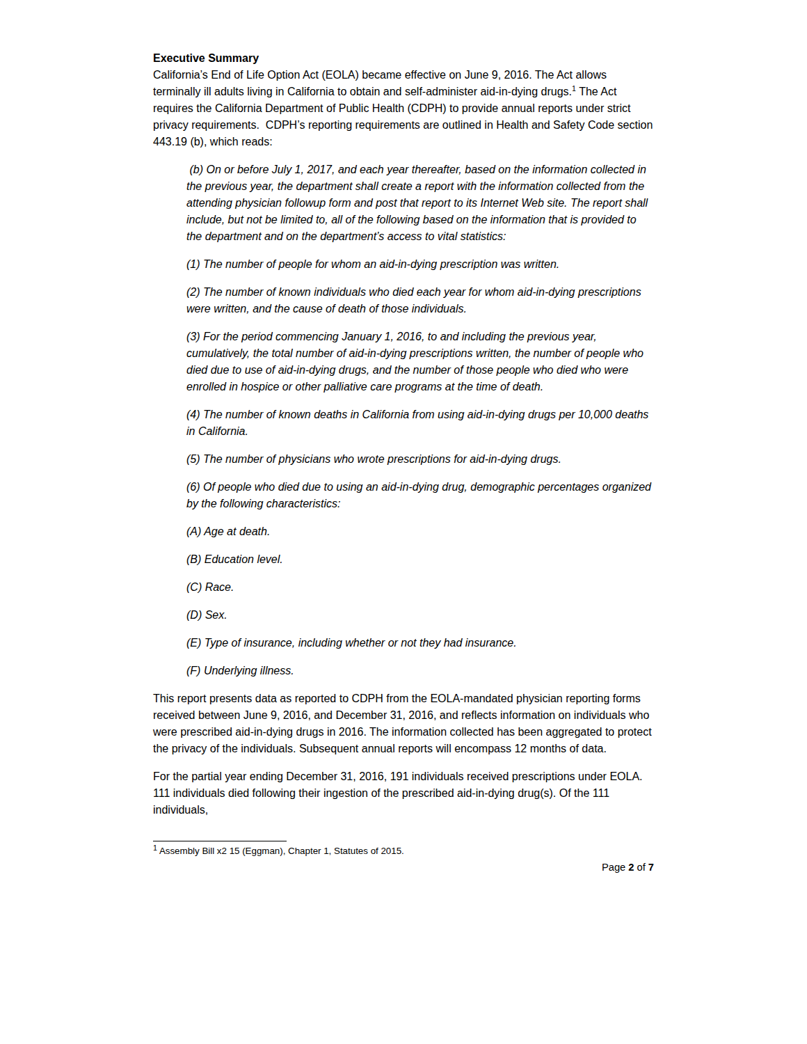Executive Summary
California’s End of Life Option Act (EOLA) became effective on June 9, 2016. The Act allows terminally ill adults living in California to obtain and self-administer aid-in-dying drugs.1 The Act requires the California Department of Public Health (CDPH) to provide annual reports under strict privacy requirements. CDPH’s reporting requirements are outlined in Health and Safety Code section 443.19 (b), which reads:
(b) On or before July 1, 2017, and each year thereafter, based on the information collected in the previous year, the department shall create a report with the information collected from the attending physician followup form and post that report to its Internet Web site. The report shall include, but not be limited to, all of the following based on the information that is provided to the department and on the department’s access to vital statistics:
(1) The number of people for whom an aid-in-dying prescription was written.
(2) The number of known individuals who died each year for whom aid-in-dying prescriptions were written, and the cause of death of those individuals.
(3) For the period commencing January 1, 2016, to and including the previous year, cumulatively, the total number of aid-in-dying prescriptions written, the number of people who died due to use of aid-in-dying drugs, and the number of those people who died who were enrolled in hospice or other palliative care programs at the time of death.
(4) The number of known deaths in California from using aid-in-dying drugs per 10,000 deaths in California.
(5) The number of physicians who wrote prescriptions for aid-in-dying drugs.
(6) Of people who died due to using an aid-in-dying drug, demographic percentages organized by the following characteristics:
(A) Age at death.
(B) Education level.
(C) Race.
(D) Sex.
(E) Type of insurance, including whether or not they had insurance.
(F) Underlying illness.
This report presents data as reported to CDPH from the EOLA-mandated physician reporting forms received between June 9, 2016, and December 31, 2016, and reflects information on individuals who were prescribed aid-in-dying drugs in 2016. The information collected has been aggregated to protect the privacy of the individuals. Subsequent annual reports will encompass 12 months of data.
For the partial year ending December 31, 2016, 191 individuals received prescriptions under EOLA. 111 individuals died following their ingestion of the prescribed aid-in-dying drug(s). Of the 111 individuals,
1 Assembly Bill x2 15 (Eggman), Chapter 1, Statutes of 2015.
Page 2 of 7